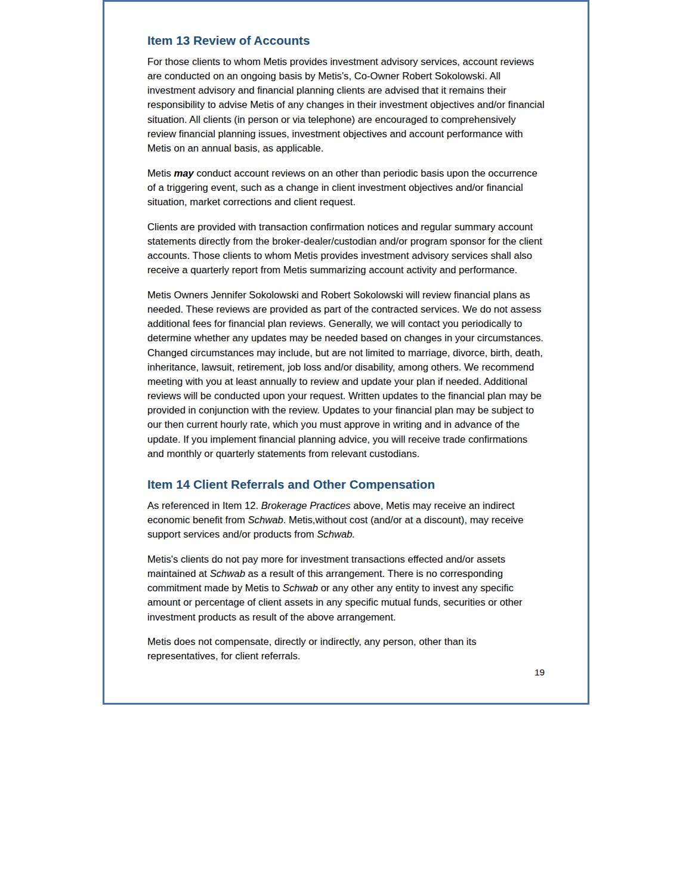Item 13 Review of Accounts
For those clients to whom Metis provides investment advisory services, account reviews are conducted on an ongoing basis by Metis's, Co-Owner Robert Sokolowski. All investment advisory and financial planning clients are advised that it remains their responsibility to advise Metis of any changes in their investment objectives and/or financial situation. All clients (in person or via telephone) are encouraged to comprehensively review financial planning issues, investment objectives and account performance with Metis on an annual basis, as applicable.
Metis may conduct account reviews on an other than periodic basis upon the occurrence of a triggering event, such as a change in client investment objectives and/or financial situation, market corrections and client request.
Clients are provided with transaction confirmation notices and regular summary account statements directly from the broker-dealer/custodian and/or program sponsor for the client accounts. Those clients to whom Metis provides investment advisory services shall also receive a quarterly report from Metis summarizing account activity and performance.
Metis Owners Jennifer Sokolowski and Robert Sokolowski will review financial plans as needed. These reviews are provided as part of the contracted services. We do not assess additional fees for financial plan reviews. Generally, we will contact you periodically to determine whether any updates may be needed based on changes in your circumstances. Changed circumstances may include, but are not limited to marriage, divorce, birth, death, inheritance, lawsuit, retirement, job loss and/or disability, among others. We recommend meeting with you at least annually to review and update your plan if needed. Additional reviews will be conducted upon your request. Written updates to the financial plan may be provided in conjunction with the review. Updates to your financial plan may be subject to our then current hourly rate, which you must approve in writing and in advance of the update. If you implement financial planning advice, you will receive trade confirmations and monthly or quarterly statements from relevant custodians.
Item 14 Client Referrals and Other Compensation
As referenced in Item 12. Brokerage Practices above, Metis may receive an indirect economic benefit from Schwab. Metis,without cost (and/or at a discount), may receive support services and/or products from Schwab.
Metis's clients do not pay more for investment transactions effected and/or assets maintained at Schwab as a result of this arrangement. There is no corresponding commitment made by Metis to Schwab or any other any entity to invest any specific amount or percentage of client assets in any specific mutual funds, securities or other investment products as result of the above arrangement.
Metis does not compensate, directly or indirectly, any person, other than its representatives, for client referrals.
19